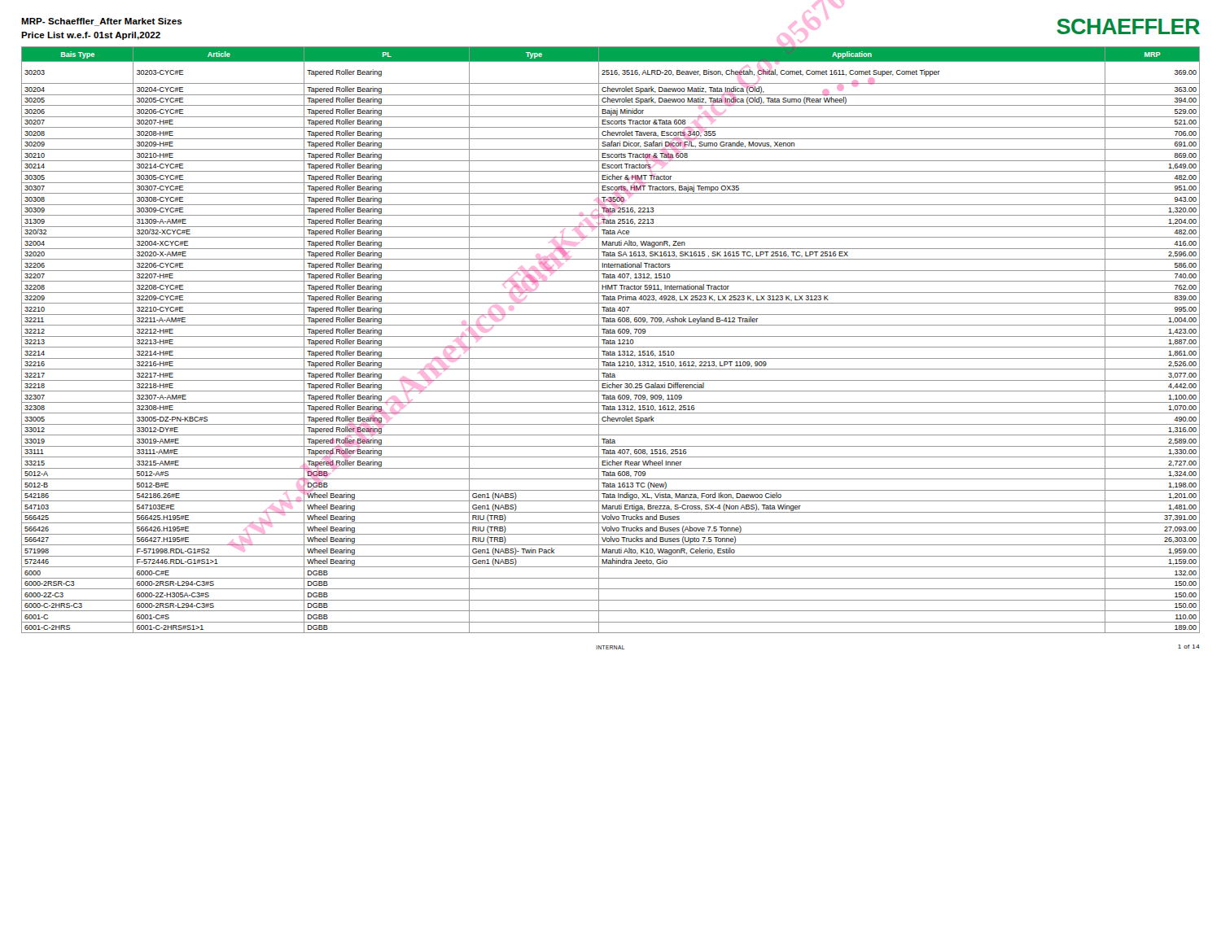MRP- Schaeffler_After Market Sizes
Price List w.e.f- 01st April,2022
SCHAEFFLER
| Bais Type | Article | PL | Type | Application | MRP |
| --- | --- | --- | --- | --- | --- |
| 30203 | 30203-CYC#E | Tapered Roller Bearing | | 2516, 3516, ALRD-20, Beaver, Bison, Cheetah, Chital, Comet, Comet 1611, Comet Super, Comet Tipper | 369.00 |
| 30204 | 30204-CYC#E | Tapered Roller Bearing | | Chevrolet Spark, Daewoo Matiz, Tata Indica (Old), | 363.00 |
| 30205 | 30205-CYC#E | Tapered Roller Bearing | | Chevrolet Spark, Daewoo Matiz, Tata Indica (Old), Tata Sumo (Rear Wheel) | 394.00 |
| 30206 | 30206-CYC#E | Tapered Roller Bearing | | Bajaj Minidor | 529.00 |
| 30207 | 30207-H#E | Tapered Roller Bearing | | Escorts Tractor &Tata 608 | 521.00 |
| 30208 | 30208-H#E | Tapered Roller Bearing | | Chevrolet Tavera, Escorts 340, 355 | 706.00 |
| 30209 | 30209-H#E | Tapered Roller Bearing | | Safari Dicor, Safari Dicor F/L, Sumo Grande, Movus, Xenon | 691.00 |
| 30210 | 30210-H#E | Tapered Roller Bearing | | Escorts Tractor & Tata 608 | 869.00 |
| 30214 | 30214-CYC#E | Tapered Roller Bearing | | Escort Tractors | 1,649.00 |
| 30305 | 30305-CYC#E | Tapered Roller Bearing | | Eicher & HMT Tractor | 482.00 |
| 30307 | 30307-CYC#E | Tapered Roller Bearing | | Escorts, HMT Tractors, Bajaj Tempo OX35 | 951.00 |
| 30308 | 30308-CYC#E | Tapered Roller Bearing | | T-3500 | 943.00 |
| 30309 | 30309-CYC#E | Tapered Roller Bearing | | Tata 2516, 2213 | 1,320.00 |
| 31309 | 31309-A-AM#E | Tapered Roller Bearing | | Tata 2516, 2213 | 1,204.00 |
| 320/32 | 320/32-XCYC#E | Tapered Roller Bearing | | Tata Ace | 482.00 |
| 32004 | 32004-XCYC#E | Tapered Roller Bearing | | Maruti Alto, WagonR, Zen | 416.00 |
| 32020 | 32020-X-AM#E | Tapered Roller Bearing | | Tata SA 1613, SK1613, SK1615 , SK 1615 TC, LPT 2516, TC, LPT 2516 EX | 2,596.00 |
| 32206 | 32206-CYC#E | Tapered Roller Bearing | | International Tractors | 586.00 |
| 32207 | 32207-H#E | Tapered Roller Bearing | | Tata 407, 1312, 1510 | 740.00 |
| 32208 | 32208-CYC#E | Tapered Roller Bearing | | HMT Tractor 5911, International Tractor | 762.00 |
| 32209 | 32209-CYC#E | Tapered Roller Bearing | | Tata Prima 4023, 4928, LX 2523 K, LX 2523 K, LX 3123 K, LX 3123 K | 839.00 |
| 32210 | 32210-CYC#E | Tapered Roller Bearing | | Tata 407 | 995.00 |
| 32211 | 32211-A-AM#E | Tapered Roller Bearing | | Tata 608, 609, 709, Ashok Leyland B-412 Trailer | 1,004.00 |
| 32212 | 32212-H#E | Tapered Roller Bearing | | Tata 609, 709 | 1,423.00 |
| 32213 | 32213-H#E | Tapered Roller Bearing | | Tata 1210 | 1,887.00 |
| 32214 | 32214-H#E | Tapered Roller Bearing | | Tata 1312, 1516, 1510 | 1,861.00 |
| 32216 | 32216-H#E | Tapered Roller Bearing | | Tata 1210, 1312, 1510, 1612, 2213, LPT 1109, 909 | 2,526.00 |
| 32217 | 32217-H#E | Tapered Roller Bearing | | Tata | 3,077.00 |
| 32218 | 32218-H#E | Tapered Roller Bearing | | Eicher 30.25 Galaxi Differencial | 4,442.00 |
| 32307 | 32307-A-AM#E | Tapered Roller Bearing | | Tata 609, 709, 909, 1109 | 1,100.00 |
| 32308 | 32308-H#E | Tapered Roller Bearing | | Tata 1312, 1510, 1612, 2516 | 1,070.00 |
| 33005 | 33005-DZ-PN-KBC#S | Tapered Roller Bearing | | Chevrolet Spark | 490.00 |
| 33012 | 33012-DY#E | Tapered Roller Bearing | | | 1,316.00 |
| 33019 | 33019-AM#E | Tapered Roller Bearing | | Tata | 2,589.00 |
| 33111 | 33111-AM#E | Tapered Roller Bearing | | Tata 407, 608, 1516, 2516 | 1,330.00 |
| 33215 | 33215-AM#E | Tapered Roller Bearing | | Eicher Rear Wheel Inner | 2,727.00 |
| 5012-A | 5012-A#S | DGBB | | Tata 608, 709 | 1,324.00 |
| 5012-B | 5012-B#E | DGBB | | Tata 1613 TC (New) | 1,198.00 |
| 542186 | 542186.26#E | Wheel Bearing | Gen1 (NABS) | Tata Indigo, XL, Vista, Manza, Ford Ikon, Daewoo Cielo | 1,201.00 |
| 547103 | 547103E#E | Wheel Bearing | Gen1 (NABS) | Maruti Ertiga, Brezza, S-Cross, SX-4 (Non ABS), Tata Winger | 1,481.00 |
| 566425 | 566425.H195#E | Wheel Bearing | RIU (TRB) | Volvo Trucks and Buses | 37,391.00 |
| 566426 | 566426.H195#E | Wheel Bearing | RIU (TRB) | Volvo Trucks and Buses (Above 7.5 Tonne) | 27,093.00 |
| 566427 | 566427.H195#E | Wheel Bearing | RIU (TRB) | Volvo Trucks and Buses (Upto 7.5 Tonne) | 26,303.00 |
| 571998 | F-571998.RDL-G1#S2 | Wheel Bearing | Gen1 (NABS)- Twin Pack | Maruti Alto, K10, WagonR, Celerio, Estilo | 1,959.00 |
| 572446 | F-572446.RDL-G1#S1>1 | Wheel Bearing | Gen1 (NABS) | Mahindra Jeeto, Gio | 1,159.00 |
| 6000 | 6000-C#E | DGBB | | | 132.00 |
| 6000-2RSR-C3 | 6000-2RSR-L294-C3#S | DGBB | | | 150.00 |
| 6000-2Z-C3 | 6000-2Z-H305A-C3#S | DGBB | | | 150.00 |
| 6000-C-2HRS-C3 | 6000-2RSR-L294-C3#S | DGBB | | | 150.00 |
| 6001-C | 6001-C#S | DGBB | | | 110.00 |
| 6001-C-2HRS | 6001-C-2HRS#S1>1 | DGBB | | | 189.00 |
INTERNAL 1 of 14
www.ekrishnaAmerico.co.in
The Krishna Americo Co. 9567041000